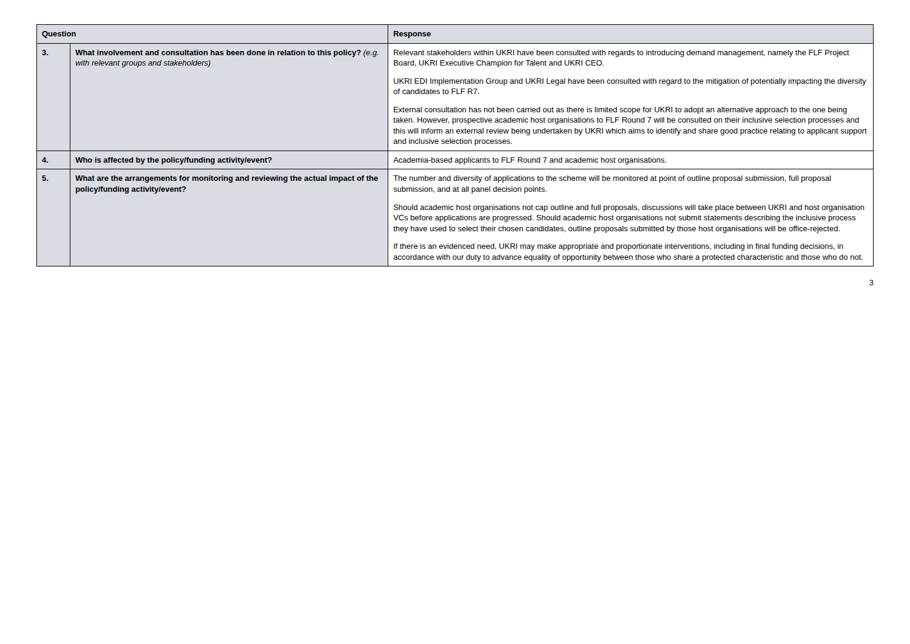| Question | Response |
| --- | --- |
| 3. | What involvement and consultation has been done in relation to this policy? (e.g. with relevant groups and stakeholders) | Relevant stakeholders within UKRI have been consulted with regards to introducing demand management, namely the FLF Project Board, UKRI Executive Champion for Talent and UKRI CEO. UKRI EDI Implementation Group and UKRI Legal have been consulted with regard to the mitigation of potentially impacting the diversity of candidates to FLF R7. External consultation has not been carried out as there is limited scope for UKRI to adopt an alternative approach to the one being taken. However, prospective academic host organisations to FLF Round 7 will be consulted on their inclusive selection processes and this will inform an external review being undertaken by UKRI which aims to identify and share good practice relating to applicant support and inclusive selection processes. |
| 4. | Who is affected by the policy/funding activity/event? | Academia-based applicants to FLF Round 7 and academic host organisations. |
| 5. | What are the arrangements for monitoring and reviewing the actual impact of the policy/funding activity/event? | The number and diversity of applications to the scheme will be monitored at point of outline proposal submission, full proposal submission, and at all panel decision points. Should academic host organisations not cap outline and full proposals, discussions will take place between UKRI and host organisation VCs before applications are progressed. Should academic host organisations not submit statements describing the inclusive process they have used to select their chosen candidates, outline proposals submitted by those host organisations will be office-rejected. If there is an evidenced need, UKRI may make appropriate and proportionate interventions, including in final funding decisions, in accordance with our duty to advance equality of opportunity between those who share a protected characteristic and those who do not. |
3